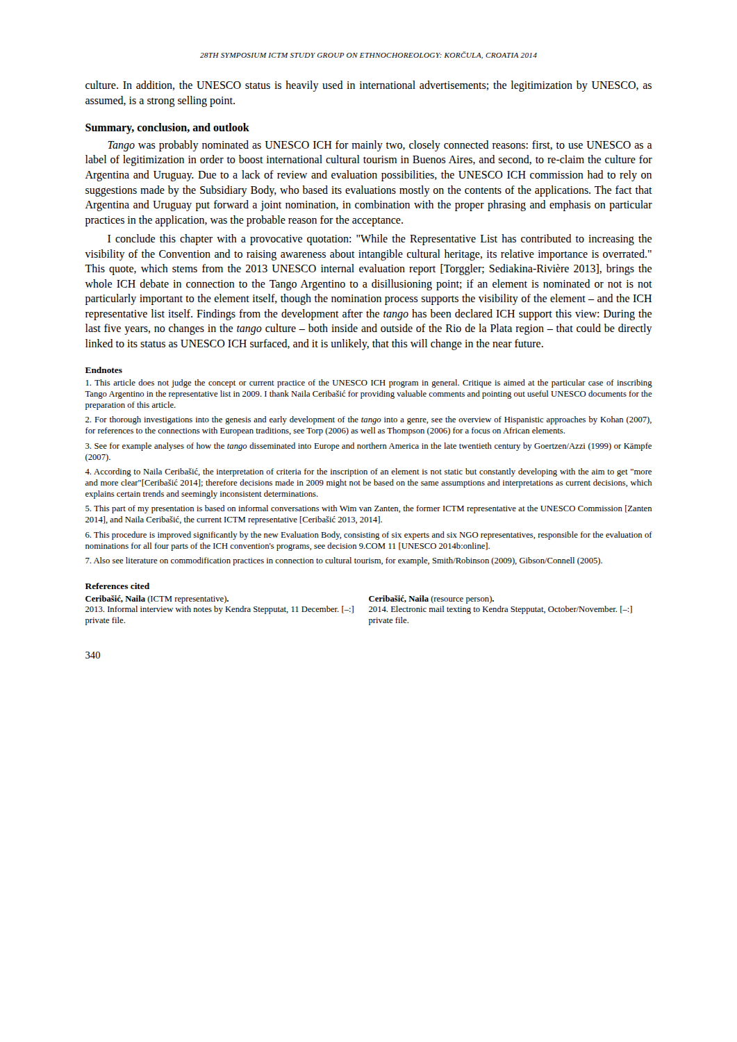28TH SYMPOSIUM ICTM STUDY GROUP ON ETHNOCHOREOLOGY: KORČULA, CROATIA 2014
culture. In addition, the UNESCO status is heavily used in international advertisements; the legitimization by UNESCO, as assumed, is a strong selling point.
Summary, conclusion, and outlook
Tango was probably nominated as UNESCO ICH for mainly two, closely connected reasons: first, to use UNESCO as a label of legitimization in order to boost international cultural tourism in Buenos Aires, and second, to re-claim the culture for Argentina and Uruguay. Due to a lack of review and evaluation possibilities, the UNESCO ICH commission had to rely on suggestions made by the Subsidiary Body, who based its evaluations mostly on the contents of the applications. The fact that Argentina and Uruguay put forward a joint nomination, in combination with the proper phrasing and emphasis on particular practices in the application, was the probable reason for the acceptance.
I conclude this chapter with a provocative quotation: "While the Representative List has contributed to increasing the visibility of the Convention and to raising awareness about intangible cultural heritage, its relative importance is overrated." This quote, which stems from the 2013 UNESCO internal evaluation report [Torggler; Sediakina-Rivière 2013], brings the whole ICH debate in connection to the Tango Argentino to a disillusioning point; if an element is nominated or not is not particularly important to the element itself, though the nomination process supports the visibility of the element – and the ICH representative list itself. Findings from the development after the tango has been declared ICH support this view: During the last five years, no changes in the tango culture – both inside and outside of the Rio de la Plata region – that could be directly linked to its status as UNESCO ICH surfaced, and it is unlikely, that this will change in the near future.
Endnotes
1. This article does not judge the concept or current practice of the UNESCO ICH program in general. Critique is aimed at the particular case of inscribing Tango Argentino in the representative list in 2009. I thank Naila Ceribašić for providing valuable comments and pointing out useful UNESCO documents for the preparation of this article.
2. For thorough investigations into the genesis and early development of the tango into a genre, see the overview of Hispanistic approaches by Kohan (2007), for references to the connections with European traditions, see Torp (2006) as well as Thompson (2006) for a focus on African elements.
3. See for example analyses of how the tango disseminated into Europe and northern America in the late twentieth century by Goertzen/Azzi (1999) or Kämpfe (2007).
4. According to Naila Ceribašić, the interpretation of criteria for the inscription of an element is not static but constantly developing with the aim to get "more and more clear"[Ceribašić 2014]; therefore decisions made in 2009 might not be based on the same assumptions and interpretations as current decisions, which explains certain trends and seemingly inconsistent determinations.
5. This part of my presentation is based on informal conversations with Wim van Zanten, the former ICTM representative at the UNESCO Commission [Zanten 2014], and Naila Ceribašić, the current ICTM representative [Ceribašić 2013, 2014].
6. This procedure is improved significantly by the new Evaluation Body, consisting of six experts and six NGO representatives, responsible for the evaluation of nominations for all four parts of the ICH convention's programs, see decision 9.COM 11 [UNESCO 2014b:online].
7. Also see literature on commodification practices in connection to cultural tourism, for example, Smith/Robinson (2009), Gibson/Connell (2005).
References cited
| Ceribašić, Naila (ICTM representative) . 2013. Informal interview with notes by Kendra Stepputat, 11 December. [–:] private file. | Ceribašić, Naila (resource person) . 2014. Electronic mail texting to Kendra Stepputat, October/November. [–:] private file. |
340